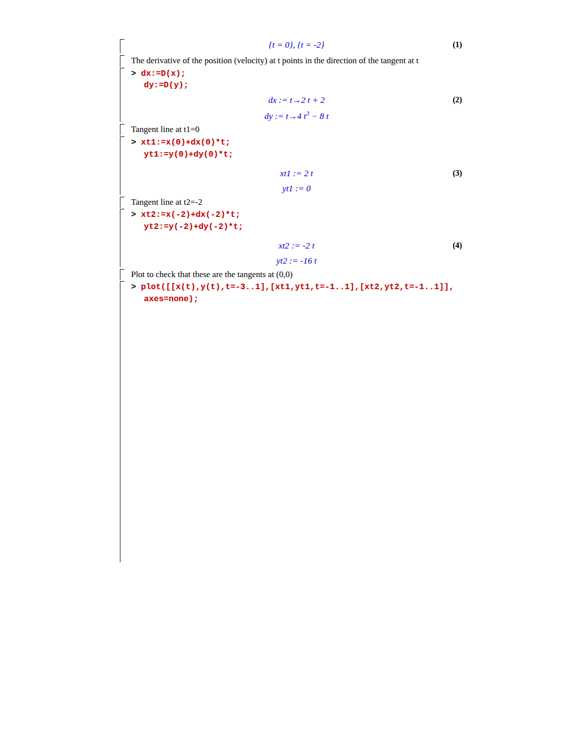{t = 0}, {t = -2} (1)
The derivative of the position (velocity) at t points in the direction of the tangent at t
> dx:=D(x);
dy:=D(y);
(2)
dx := t→2 t + 2
dy := t→4 t3 − 8 t
Tangent line at t1=0
> xt1:=x(0)+dx(0)*t;
yt1:=y(0)+dy(0)*t;
(3)
xt1 := 2 t
yt1 := 0
Tangent line at t2=-2
> xt2:=x(-2)+dx(-2)*t;
yt2:=y(-2)+dy(-2)*t;
(4)
xt2 := -2 t
yt2 := -16 t
Plot to check that these are the tangents at (0,0)
> plot([[x(t),y(t),t=-3..1],[xt1,yt1,t=-1..1],[xt2,yt2,t=-1..1]],
axes=none);